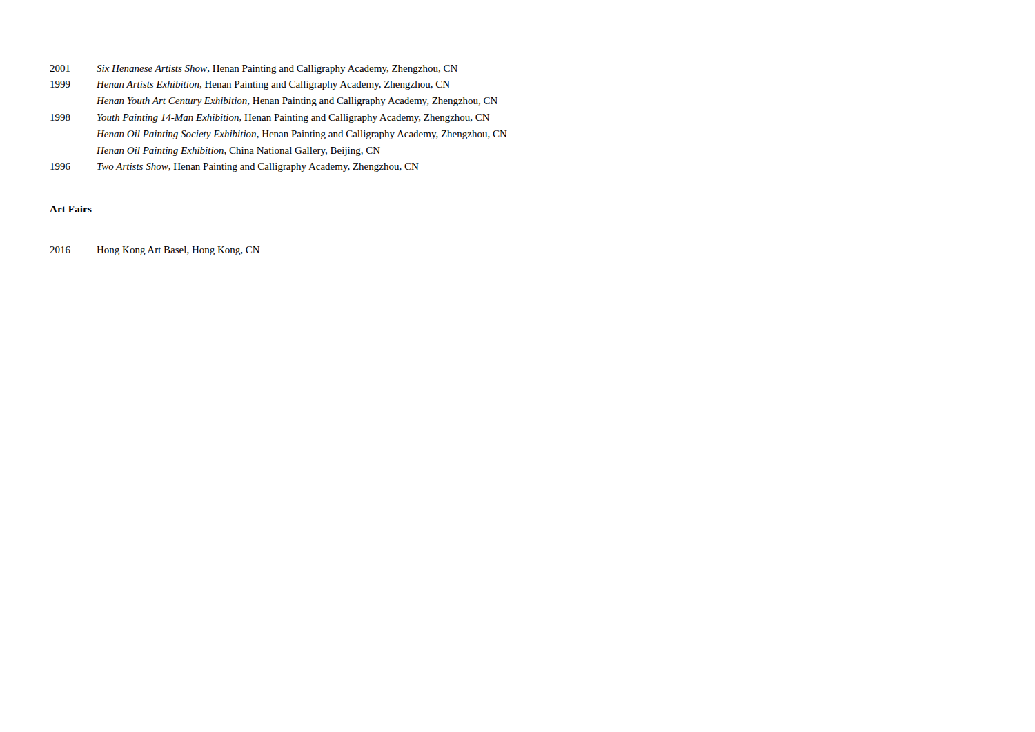| 2001 | Six Henanese Artists Show , Henan Painting and Calligraphy Academy, Zhengzhou, CN |
| 1999 | Henan Artists Exhibition , Henan Painting and Calligraphy Academy, Zhengzhou, CN Henan Youth Art Century Exhibition , Henan Painting and Calligraphy Academy, Zhengzhou, CN |
| 1998 | Youth Painting 14-Man Exhibition , Henan Painting and Calligraphy Academy, Zhengzhou, CN Henan Oil Painting Society Exhibition , Henan Painting and Calligraphy Academy, Zhengzhou, CN Henan Oil Painting Exhibition , China National Gallery, Beijing, CN |
| 1996 | Two Artists Show , Henan Painting and Calligraphy Academy, Zhengzhou, CN |
Art Fairs
| 2016 | Hong Kong Art Basel, Hong Kong, CN |